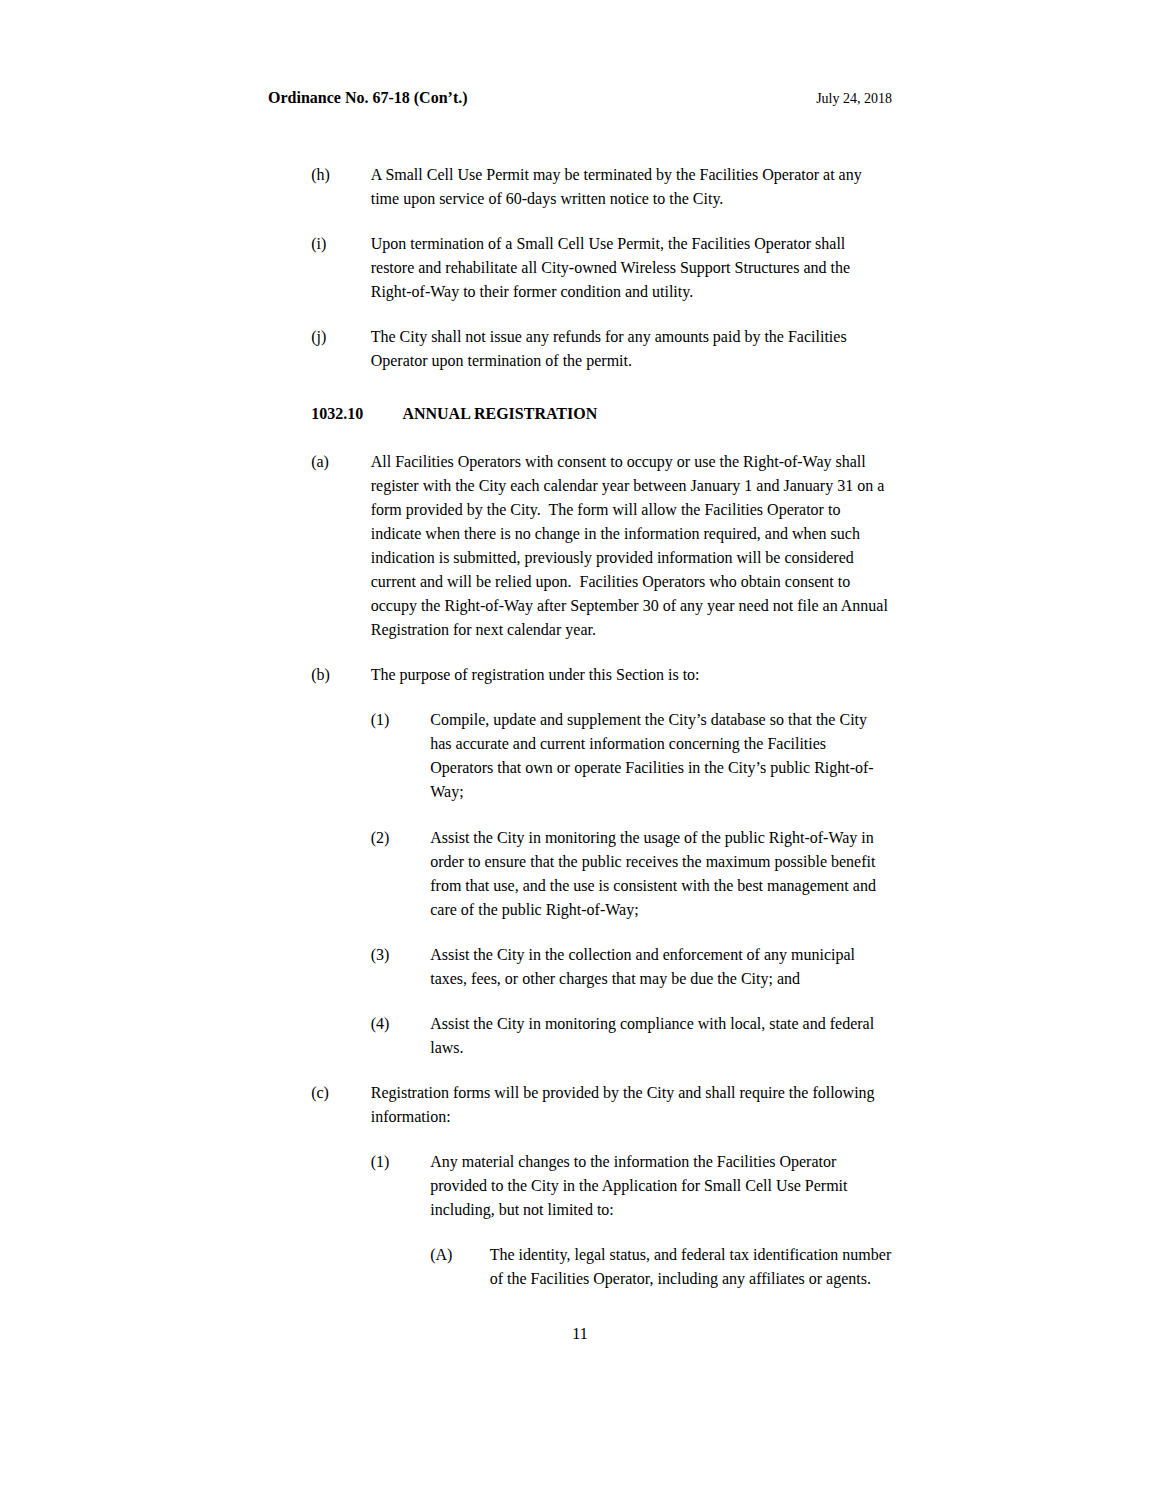Ordinance No. 67-18 (Con’t.)
July 24, 2018
(h)
A Small Cell Use Permit may be terminated by the Facilities Operator at any time upon service of 60-days written notice to the City.
(i)
Upon termination of a Small Cell Use Permit, the Facilities Operator shall restore and rehabilitate all City-owned Wireless Support Structures and the Right-of-Way to their former condition and utility.
(j)
The City shall not issue any refunds for any amounts paid by the Facilities Operator upon termination of the permit.
1032.10
ANNUAL REGISTRATION
(a)
All Facilities Operators with consent to occupy or use the Right-of-Way shall register with the City each calendar year between January 1 and January 31 on a form provided by the City. The form will allow the Facilities Operator to indicate when there is no change in the information required, and when such indication is submitted, previously provided information will be considered current and will be relied upon. Facilities Operators who obtain consent to occupy the Right-of-Way after September 30 of any year need not file an Annual Registration for next calendar year.
(b)
The purpose of registration under this Section is to:
(1)
Compile, update and supplement the City’s database so that the City has accurate and current information concerning the Facilities Operators that own or operate Facilities in the City’s public Right-of-Way;
(2)
Assist the City in monitoring the usage of the public Right-of-Way in order to ensure that the public receives the maximum possible benefit from that use, and the use is consistent with the best management and care of the public Right-of-Way;
(3)
Assist the City in the collection and enforcement of any municipal taxes, fees, or other charges that may be due the City; and
(4)
Assist the City in monitoring compliance with local, state and federal laws.
(c)
Registration forms will be provided by the City and shall require the following information:
(1)
Any material changes to the information the Facilities Operator provided to the City in the Application for Small Cell Use Permit including, but not limited to:
(A)
The identity, legal status, and federal tax identification number of the Facilities Operator, including any affiliates or agents.
11